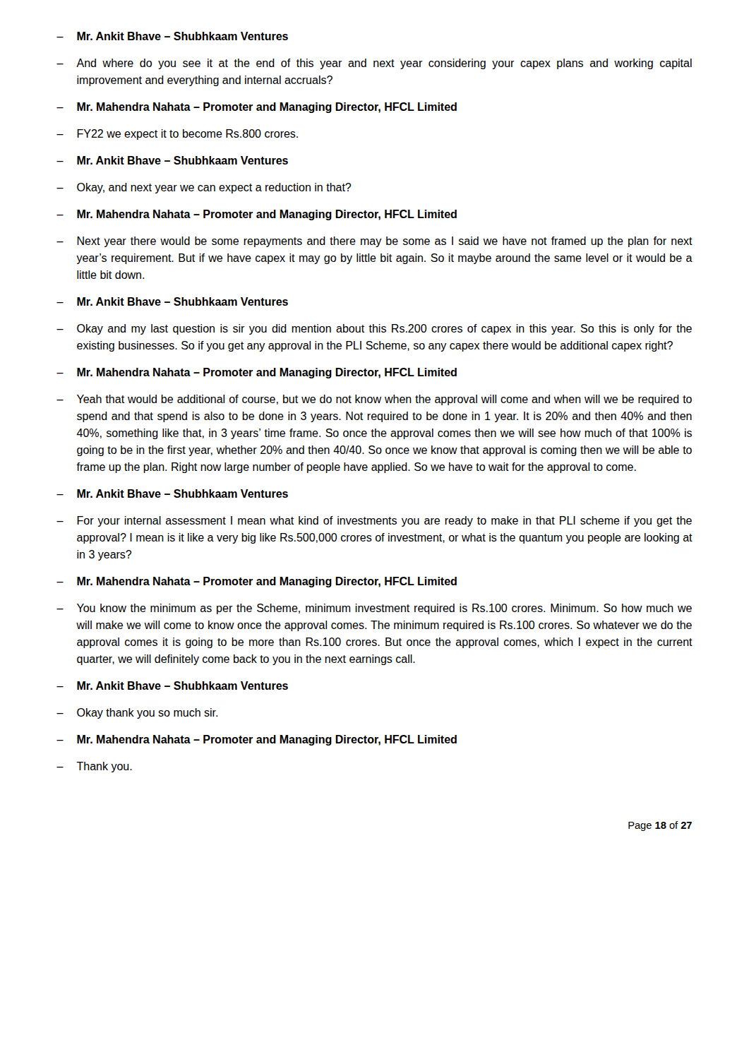–
Mr. Ankit Bhave – Shubhkaam Ventures
–
And where do you see it at the end of this year and next year considering your capex plans and working capital improvement and everything and internal accruals?
–
Mr. Mahendra Nahata – Promoter and Managing Director, HFCL Limited
–
FY22 we expect it to become Rs.800 crores.
–
Mr. Ankit Bhave – Shubhkaam Ventures
–
Okay, and next year we can expect a reduction in that?
–
Mr. Mahendra Nahata – Promoter and Managing Director, HFCL Limited
–
Next year there would be some repayments and there may be some as I said we have not framed up the plan for next year’s requirement. But if we have capex it may go by little bit again. So it maybe around the same level or it would be a little bit down.
–
Mr. Ankit Bhave – Shubhkaam Ventures
–
Okay and my last question is sir you did mention about this Rs.200 crores of capex in this year. So this is only for the existing businesses. So if you get any approval in the PLI Scheme, so any capex there would be additional capex right?
–
Mr. Mahendra Nahata – Promoter and Managing Director, HFCL Limited
–
Yeah that would be additional of course, but we do not know when the approval will come and when will we be required to spend and that spend is also to be done in 3 years. Not required to be done in 1 year. It is 20% and then 40% and then 40%, something like that, in 3 years’ time frame. So once the approval comes then we will see how much of that 100% is going to be in the first year, whether 20% and then 40/40. So once we know that approval is coming then we will be able to frame up the plan. Right now large number of people have applied. So we have to wait for the approval to come.
–
Mr. Ankit Bhave – Shubhkaam Ventures
–
For your internal assessment I mean what kind of investments you are ready to make in that PLI scheme if you get the approval? I mean is it like a very big like Rs.500,000 crores of investment, or what is the quantum you people are looking at in 3 years?
–
Mr. Mahendra Nahata – Promoter and Managing Director, HFCL Limited
–
You know the minimum as per the Scheme, minimum investment required is Rs.100 crores. Minimum. So how much we will make we will come to know once the approval comes. The minimum required is Rs.100 crores. So whatever we do the approval comes it is going to be more than Rs.100 crores. But once the approval comes, which I expect in the current quarter, we will definitely come back to you in the next earnings call.
–
Mr. Ankit Bhave – Shubhkaam Ventures
–
Okay thank you so much sir.
–
Mr. Mahendra Nahata – Promoter and Managing Director, HFCL Limited
–
Thank you.
Page 18 of 27